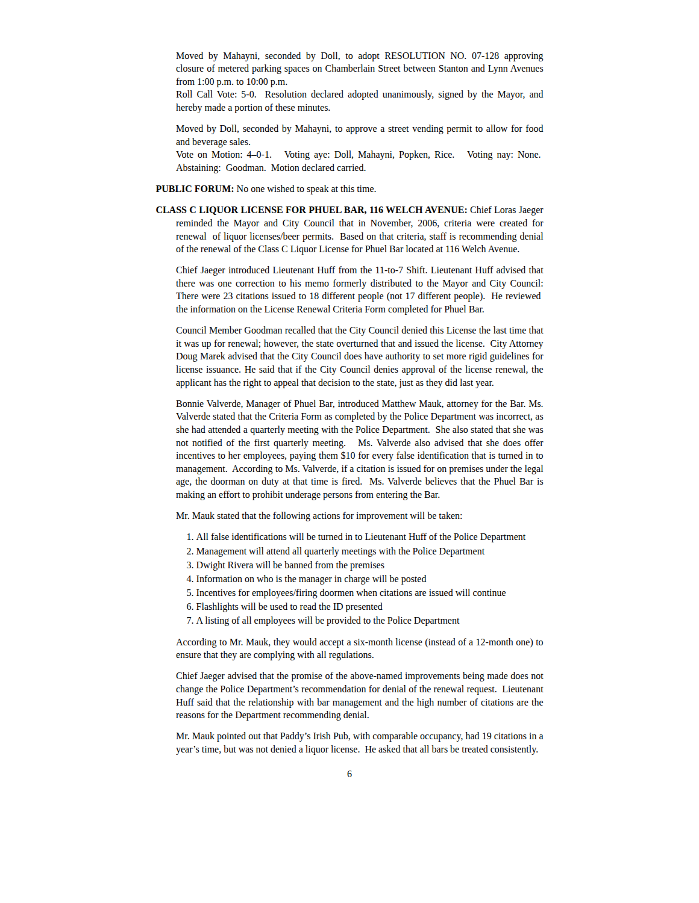Moved by Mahayni, seconded by Doll, to adopt RESOLUTION NO. 07-128 approving closure of metered parking spaces on Chamberlain Street between Stanton and Lynn Avenues from 1:00 p.m. to 10:00 p.m.
Roll Call Vote: 5-0. Resolution declared adopted unanimously, signed by the Mayor, and hereby made a portion of these minutes.
Moved by Doll, seconded by Mahayni, to approve a street vending permit to allow for food and beverage sales.
Vote on Motion: 4–0-1. Voting aye: Doll, Mahayni, Popken, Rice. Voting nay: None. Abstaining: Goodman. Motion declared carried.
PUBLIC FORUM: No one wished to speak at this time.
CLASS C LIQUOR LICENSE FOR PHUEL BAR, 116 WELCH AVENUE: Chief Loras Jaeger reminded the Mayor and City Council that in November, 2006, criteria were created for renewal of liquor licenses/beer permits. Based on that criteria, staff is recommending denial of the renewal of the Class C Liquor License for Phuel Bar located at 116 Welch Avenue.
Chief Jaeger introduced Lieutenant Huff from the 11-to-7 Shift. Lieutenant Huff advised that there was one correction to his memo formerly distributed to the Mayor and City Council: There were 23 citations issued to 18 different people (not 17 different people). He reviewed the information on the License Renewal Criteria Form completed for Phuel Bar.
Council Member Goodman recalled that the City Council denied this License the last time that it was up for renewal; however, the state overturned that and issued the license. City Attorney Doug Marek advised that the City Council does have authority to set more rigid guidelines for license issuance. He said that if the City Council denies approval of the license renewal, the applicant has the right to appeal that decision to the state, just as they did last year.
Bonnie Valverde, Manager of Phuel Bar, introduced Matthew Mauk, attorney for the Bar. Ms. Valverde stated that the Criteria Form as completed by the Police Department was incorrect, as she had attended a quarterly meeting with the Police Department. She also stated that she was not notified of the first quarterly meeting. Ms. Valverde also advised that she does offer incentives to her employees, paying them $10 for every false identification that is turned in to management. According to Ms. Valverde, if a citation is issued for on premises under the legal age, the doorman on duty at that time is fired. Ms. Valverde believes that the Phuel Bar is making an effort to prohibit underage persons from entering the Bar.
Mr. Mauk stated that the following actions for improvement will be taken:
All false identifications will be turned in to Lieutenant Huff of the Police Department
Management will attend all quarterly meetings with the Police Department
Dwight Rivera will be banned from the premises
Information on who is the manager in charge will be posted
Incentives for employees/firing doormen when citations are issued will continue
Flashlights will be used to read the ID presented
A listing of all employees will be provided to the Police Department
According to Mr. Mauk, they would accept a six-month license (instead of a 12-month one) to ensure that they are complying with all regulations.
Chief Jaeger advised that the promise of the above-named improvements being made does not change the Police Department’s recommendation for denial of the renewal request. Lieutenant Huff said that the relationship with bar management and the high number of citations are the reasons for the Department recommending denial.
Mr. Mauk pointed out that Paddy’s Irish Pub, with comparable occupancy, had 19 citations in a year’s time, but was not denied a liquor license. He asked that all bars be treated consistently.
6